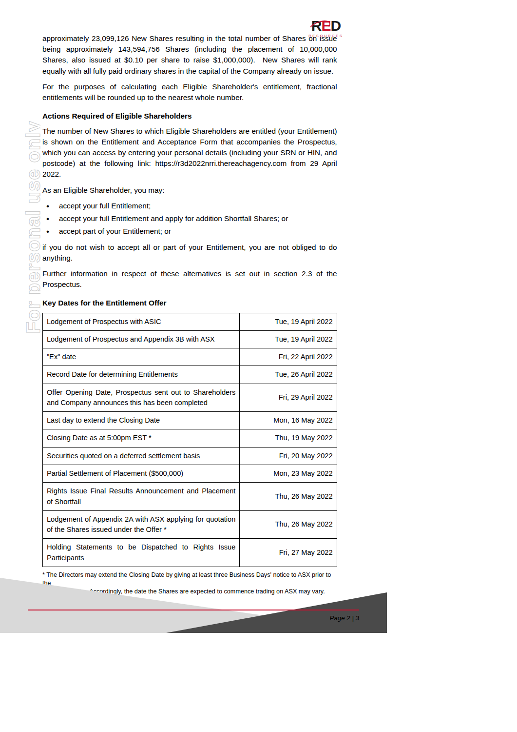RED
RESOURCES
For personal use only
approximately 23,099,126 New Shares resulting in the total number of Shares on issue being approximately 143,594,756 Shares (including the placement of 10,000,000 Shares, also issued at $0.10 per share to raise $1,000,000). New Shares will rank equally with all fully paid ordinary shares in the capital of the Company already on issue.
For the purposes of calculating each Eligible Shareholder's entitlement, fractional entitlements will be rounded up to the nearest whole number.
Actions Required of Eligible Shareholders
The number of New Shares to which Eligible Shareholders are entitled (your Entitlement) is shown on the Entitlement and Acceptance Form that accompanies the Prospectus, which you can access by entering your personal details (including your SRN or HIN, and postcode) at the following link: https://r3d2022nrri.thereachagency.com from 29 April 2022.
As an Eligible Shareholder, you may:
accept your full Entitlement;
accept your full Entitlement and apply for addition Shortfall Shares; or
accept part of your Entitlement; or
if you do not wish to accept all or part of your Entitlement, you are not obliged to do anything.
Further information in respect of these alternatives is set out in section 2.3 of the Prospectus.
Key Dates for the Entitlement Offer
| Lodgement of Prospectus with ASIC | Tue, 19 April 2022 |
| Lodgement of Prospectus and Appendix 3B with ASX | Tue, 19 April 2022 |
| "Ex" date | Fri, 22 April 2022 |
| Record Date for determining Entitlements | Tue, 26 April 2022 |
| Offer Opening Date, Prospectus sent out to Shareholders and Company announces this has been completed | Fri, 29 April 2022 |
| Last day to extend the Closing Date | Mon, 16 May 2022 |
| Closing Date as at 5:00pm EST * | Thu, 19 May 2022 |
| Securities quoted on a deferred settlement basis | Fri, 20 May 2022 |
| Partial Settlement of Placement ($500,000) | Mon, 23 May 2022 |
| Rights Issue Final Results Announcement and Placement of Shortfall | Thu, 26 May 2022 |
| Lodgement of Appendix 2A with ASX applying for quotation of the Shares issued under the Offer * | Thu, 26 May 2022 |
| Holding Statements to be Dispatched to Rights Issue Participants | Fri, 27 May 2022 |
* The Directors may extend the Closing Date by giving at least three Business Days' notice to ASX prior to the Closing Date. Accordingly, the date the Shares are expected to commence trading on ASX may vary.
Page 2 | 3